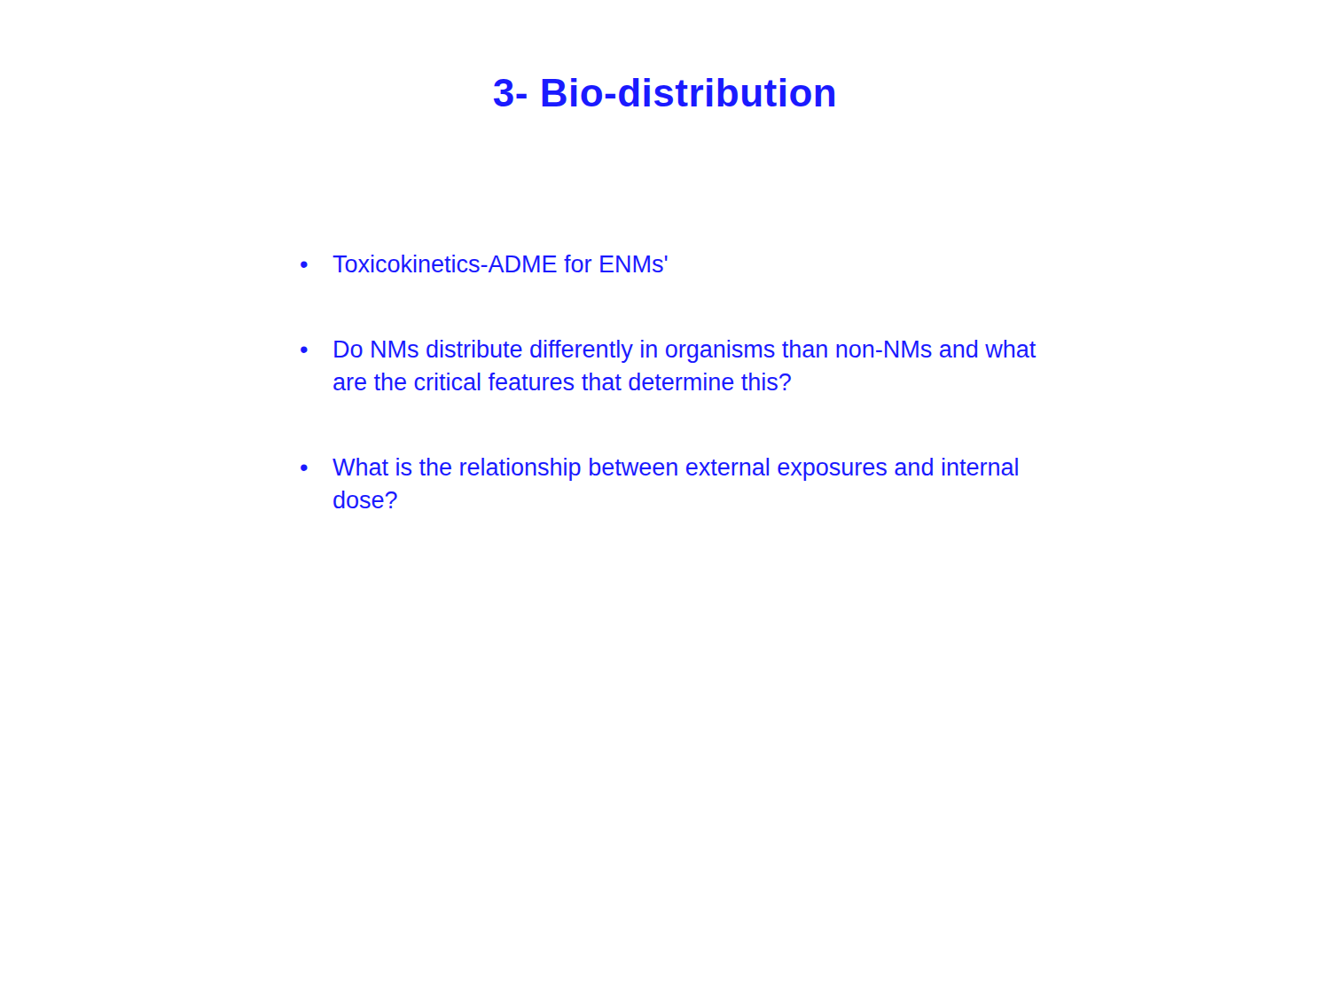3- Bio-distribution
Toxicokinetics-ADME for ENMs'
Do NMs distribute differently in organisms than non-NMs and what are the critical features that determine this?
What is the relationship between external exposures and internal dose?